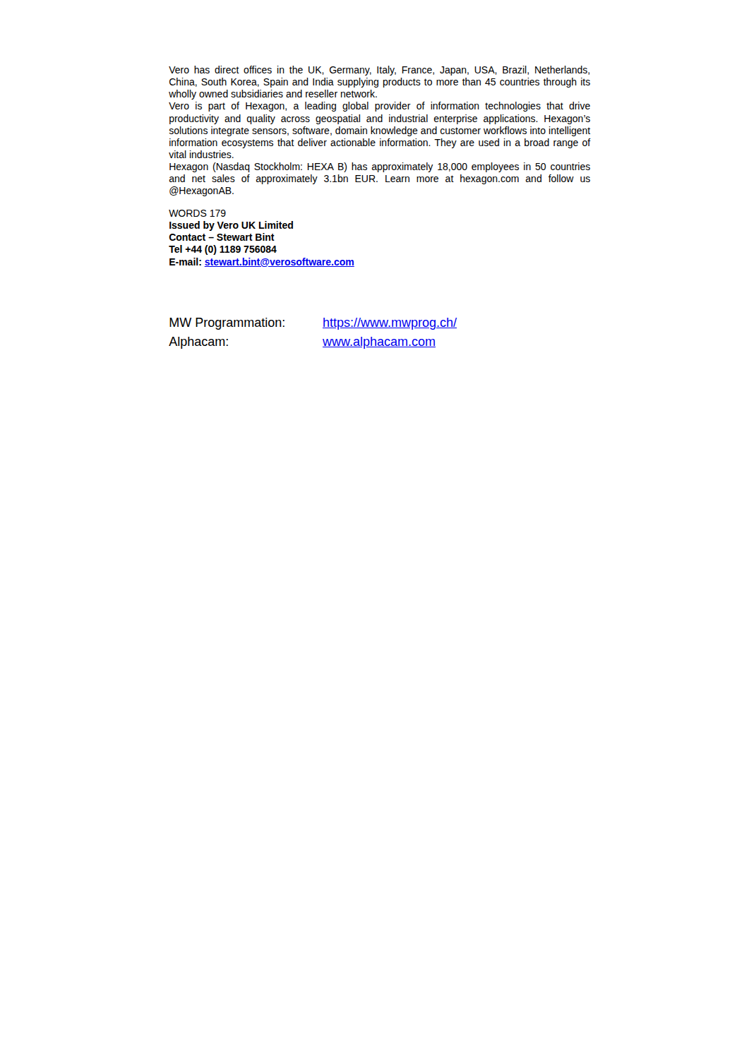Vero has direct offices in the UK, Germany, Italy, France, Japan, USA, Brazil, Netherlands, China, South Korea, Spain and India supplying products to more than 45 countries through its wholly owned subsidiaries and reseller network.
Vero is part of Hexagon, a leading global provider of information technologies that drive productivity and quality across geospatial and industrial enterprise applications. Hexagon’s solutions integrate sensors, software, domain knowledge and customer workflows into intelligent information ecosystems that deliver actionable information. They are used in a broad range of vital industries.
Hexagon (Nasdaq Stockholm: HEXA B) has approximately 18,000 employees in 50 countries and net sales of approximately 3.1bn EUR. Learn more at hexagon.com and follow us @HexagonAB.
WORDS 179
Issued by Vero UK Limited
Contact – Stewart Bint
Tel +44 (0) 1189 756084
E-mail: stewart.bint@verosoftware.com
| MW Programmation: | https://www.mwprog.ch/ |
| Alphacam: | www.alphacam.com |